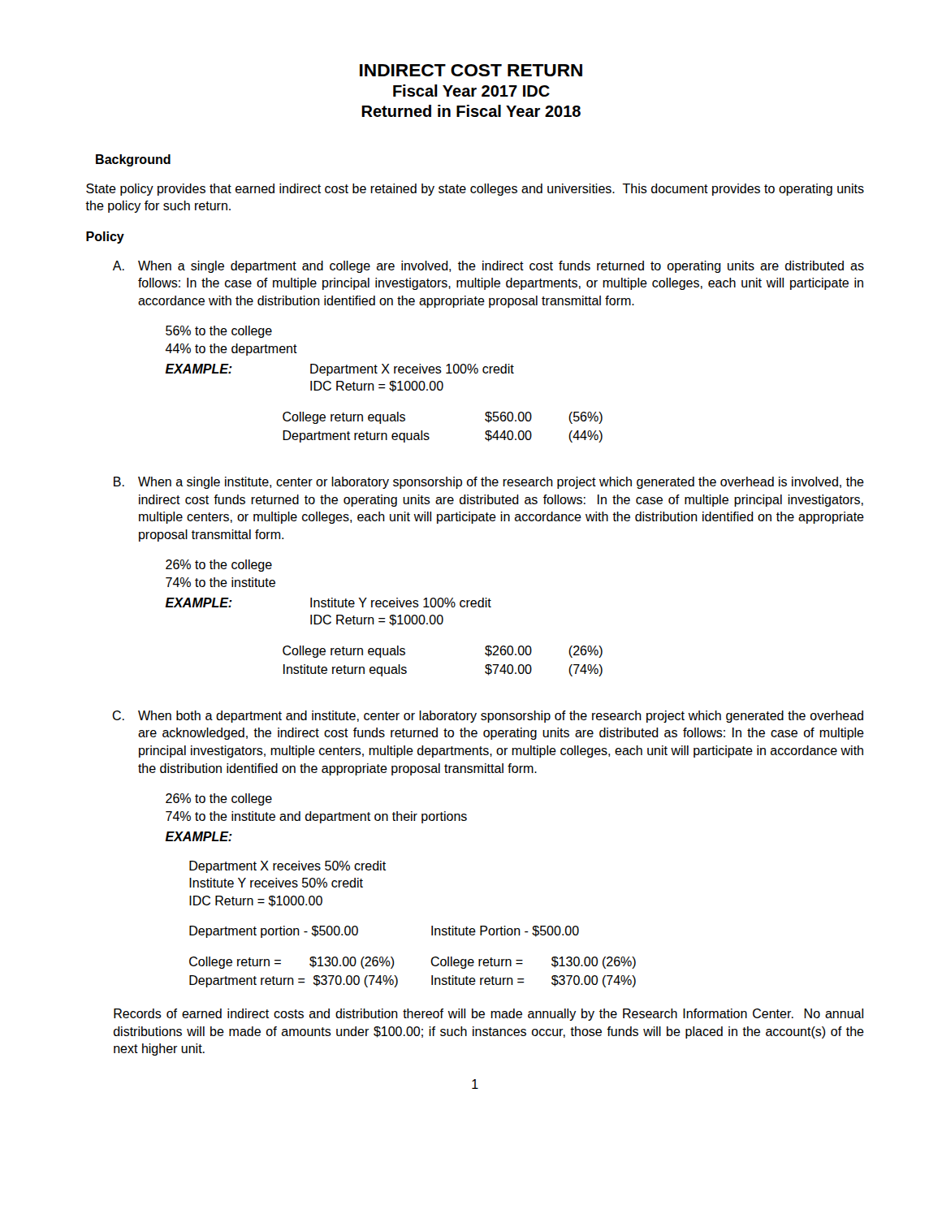INDIRECT COST RETURN Fiscal Year 2017 IDC Returned in Fiscal Year 2018
Background
State policy provides that earned indirect cost be retained by state colleges and universities. This document provides to operating units the policy for such return.
Policy
When a single department and college are involved, the indirect cost funds returned to operating units are distributed as follows: In the case of multiple principal investigators, multiple departments, or multiple colleges, each unit will participate in accordance with the distribution identified on the appropriate proposal transmittal form.
56% to the college
44% to the department
EXAMPLE: Department X receives 100% credit
IDC Return = $1000.00
| College return equals | $560.00 | (56%) |
| Department return equals | $440.00 | (44%) |
When a single institute, center or laboratory sponsorship of the research project which generated the overhead is involved, the indirect cost funds returned to the operating units are distributed as follows: In the case of multiple principal investigators, multiple centers, or multiple colleges, each unit will participate in accordance with the distribution identified on the appropriate proposal transmittal form.
26% to the college
74% to the institute
EXAMPLE: Institute Y receives 100% credit
IDC Return = $1000.00
| College return equals | $260.00 | (26%) |
| Institute return equals | $740.00 | (74%) |
When both a department and institute, center or laboratory sponsorship of the research project which generated the overhead are acknowledged, the indirect cost funds returned to the operating units are distributed as follows: In the case of multiple principal investigators, multiple centers, multiple departments, or multiple colleges, each unit will participate in accordance with the distribution identified on the appropriate proposal transmittal form.
26% to the college
74% to the institute and department on their portions
EXAMPLE:
Department X receives 50% credit
Institute Y receives 50% credit
IDC Return = $1000.00
| Department portion - $500.00 | Institute Portion - $500.00 |
| / College return = / $130.00 (26%) / / Department return = / $370.00 (74%) / | / College return = / $130.00 (26%) / / Institute return = / $370.00 (74%) / |
Records of earned indirect costs and distribution thereof will be made annually by the Research Information Center. No annual distributions will be made of amounts under $100.00; if such instances occur, those funds will be placed in the account(s) of the next higher unit.
1